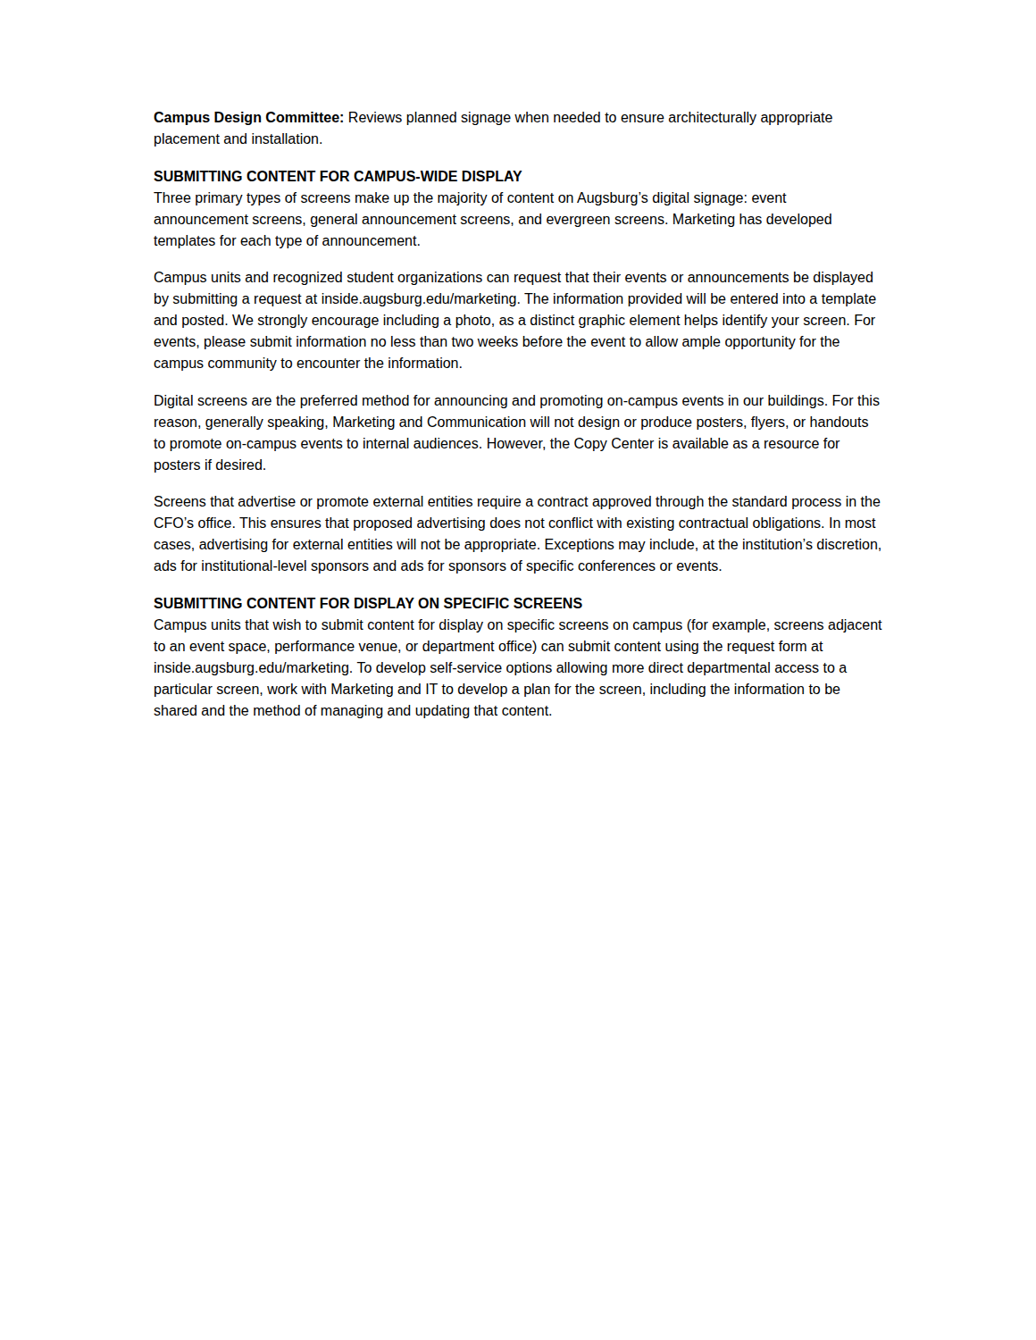Campus Design Committee: Reviews planned signage when needed to ensure architecturally appropriate placement and installation.
Submitting Content for Campus-Wide Display
Three primary types of screens make up the majority of content on Augsburg’s digital signage: event announcement screens, general announcement screens, and evergreen screens. Marketing has developed templates for each type of announcement.
Campus units and recognized student organizations can request that their events or announcements be displayed by submitting a request at inside.augsburg.edu/marketing. The information provided will be entered into a template and posted. We strongly encourage including a photo, as a distinct graphic element helps identify your screen. For events, please submit information no less than two weeks before the event to allow ample opportunity for the campus community to encounter the information.
Digital screens are the preferred method for announcing and promoting on-campus events in our buildings. For this reason, generally speaking, Marketing and Communication will not design or produce posters, flyers, or handouts to promote on-campus events to internal audiences. However, the Copy Center is available as a resource for posters if desired.
Screens that advertise or promote external entities require a contract approved through the standard process in the CFO’s office. This ensures that proposed advertising does not conflict with existing contractual obligations. In most cases, advertising for external entities will not be appropriate. Exceptions may include, at the institution’s discretion, ads for institutional-level sponsors and ads for sponsors of specific conferences or events.
Submitting Content for Display on Specific Screens
Campus units that wish to submit content for display on specific screens on campus (for example, screens adjacent to an event space, performance venue, or department office) can submit content using the request form at inside.augsburg.edu/marketing. To develop self-service options allowing more direct departmental access to a particular screen, work with Marketing and IT to develop a plan for the screen, including the information to be shared and the method of managing and updating that content.